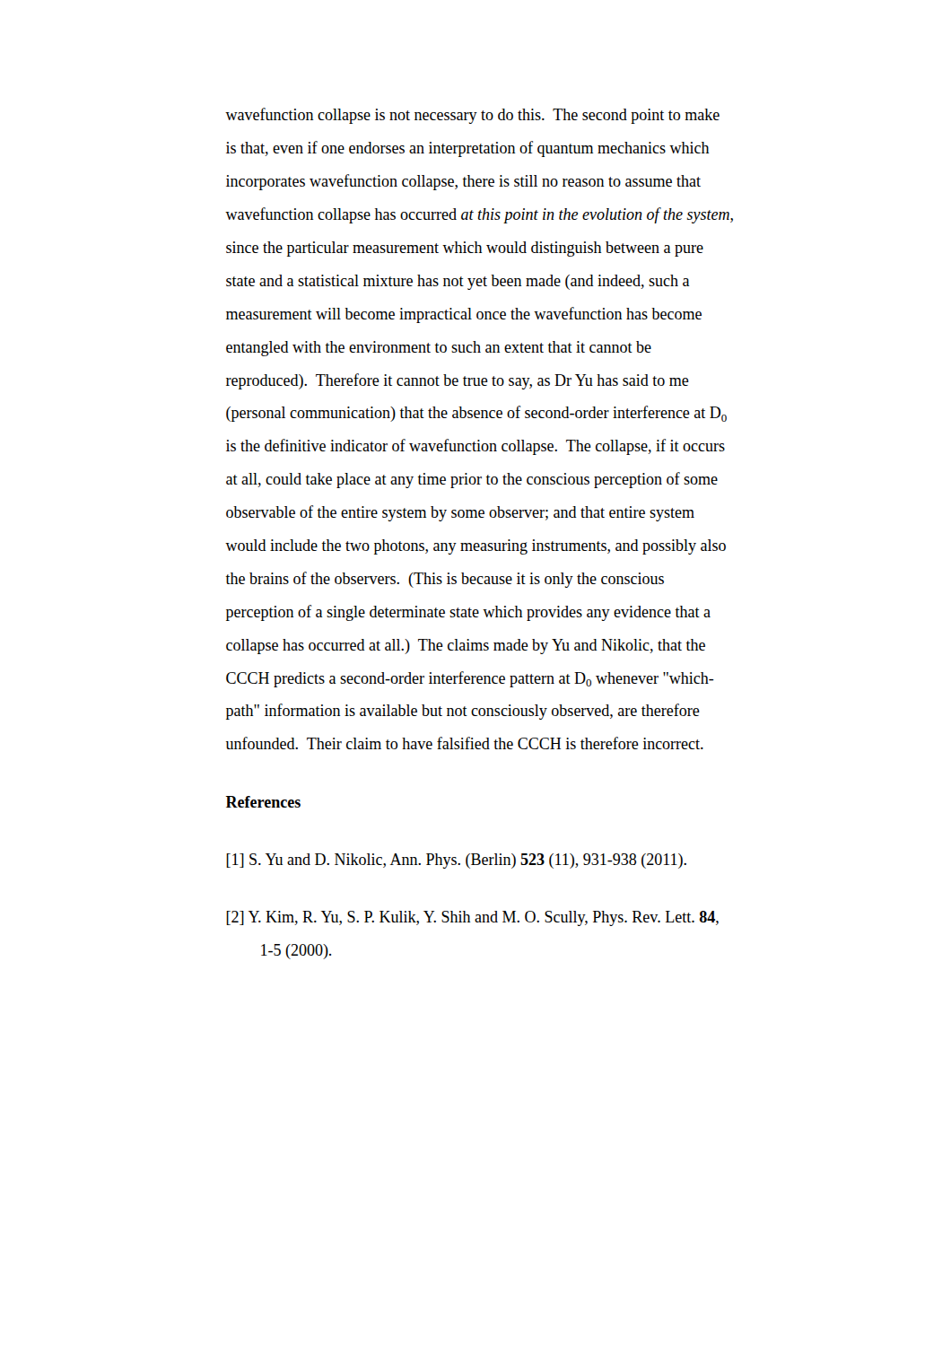wavefunction collapse is not necessary to do this. The second point to make is that, even if one endorses an interpretation of quantum mechanics which incorporates wavefunction collapse, there is still no reason to assume that wavefunction collapse has occurred at this point in the evolution of the system, since the particular measurement which would distinguish between a pure state and a statistical mixture has not yet been made (and indeed, such a measurement will become impractical once the wavefunction has become entangled with the environment to such an extent that it cannot be reproduced). Therefore it cannot be true to say, as Dr Yu has said to me (personal communication) that the absence of second-order interference at D0 is the definitive indicator of wavefunction collapse. The collapse, if it occurs at all, could take place at any time prior to the conscious perception of some observable of the entire system by some observer; and that entire system would include the two photons, any measuring instruments, and possibly also the brains of the observers. (This is because it is only the conscious perception of a single determinate state which provides any evidence that a collapse has occurred at all.) The claims made by Yu and Nikolic, that the CCCH predicts a second-order interference pattern at D0 whenever "which-path" information is available but not consciously observed, are therefore unfounded. Their claim to have falsified the CCCH is therefore incorrect.
References
[1] S. Yu and D. Nikolic, Ann. Phys. (Berlin) 523 (11), 931-938 (2011).
[2] Y. Kim, R. Yu, S. P. Kulik, Y. Shih and M. O. Scully, Phys. Rev. Lett. 84, 1-5 (2000).